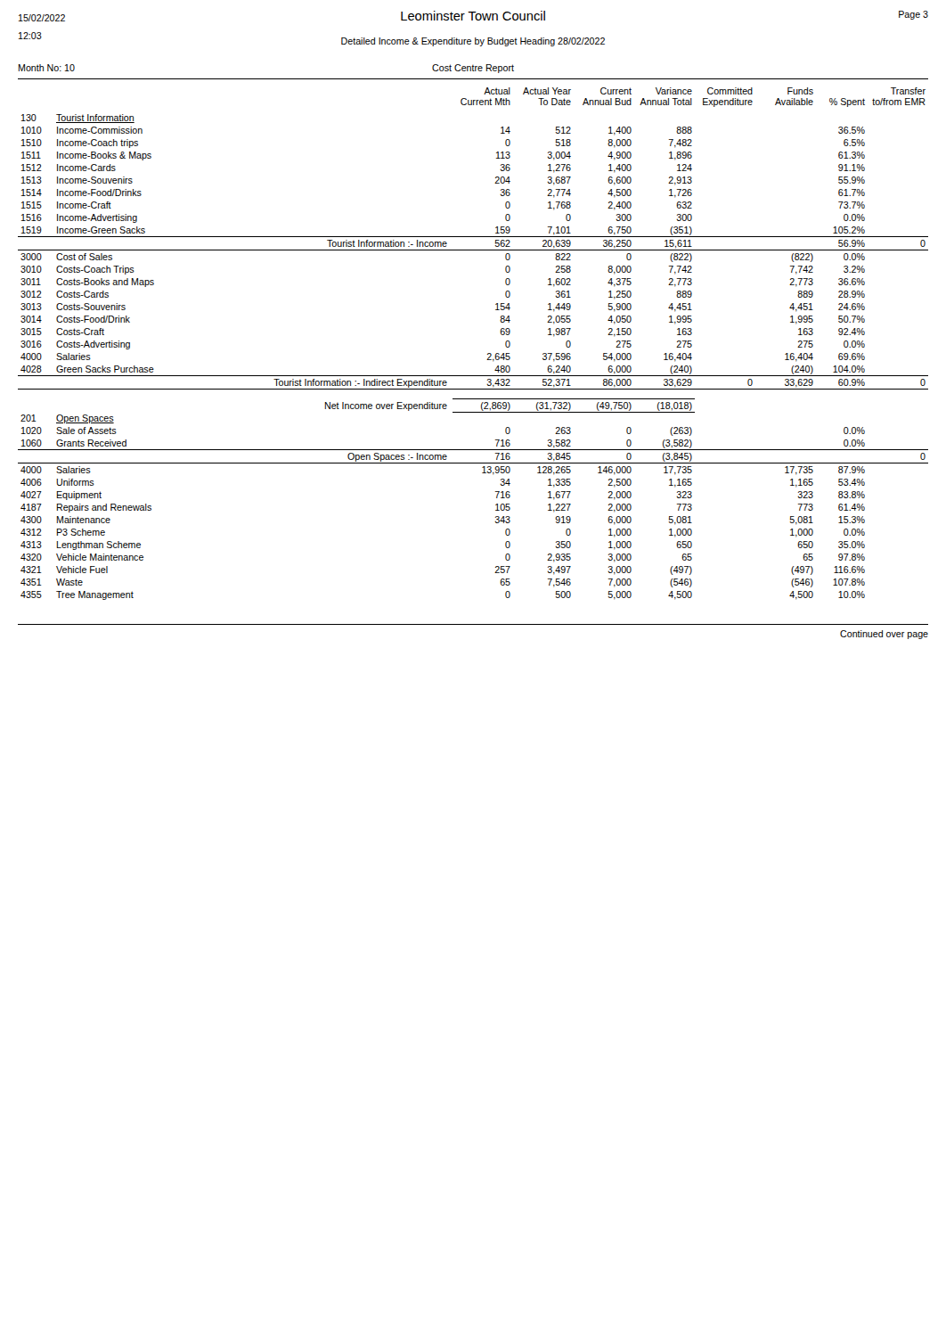15/02/2022
12:03
Page 3
Leominster Town Council
Detailed Income & Expenditure by Budget Heading 28/02/2022
Month No: 10
Cost Centre Report
| | | Actual Current Mth | Actual Year To Date | Current Annual Bud | Variance Annual Total | Committed Expenditure | Funds Available | % Spent | Transfer to/from EMR |
| --- | --- | --- | --- | --- | --- | --- | --- | --- | --- |
| 130 | Tourist Information | |
| 1010 | Income-Commission | 14 | 512 | 1,400 | 888 | | | 36.5% | |
| 1510 | Income-Coach trips | 0 | 518 | 8,000 | 7,482 | | | 6.5% | |
| 1511 | Income-Books & Maps | 113 | 3,004 | 4,900 | 1,896 | | | 61.3% | |
| 1512 | Income-Cards | 36 | 1,276 | 1,400 | 124 | | | 91.1% | |
| 1513 | Income-Souvenirs | 204 | 3,687 | 6,600 | 2,913 | | | 55.9% | |
| 1514 | Income-Food/Drinks | 36 | 2,774 | 4,500 | 1,726 | | | 61.7% | |
| 1515 | Income-Craft | 0 | 1,768 | 2,400 | 632 | | | 73.7% | |
| 1516 | Income-Advertising | 0 | 0 | 300 | 300 | | | 0.0% | |
| 1519 | Income-Green Sacks | 159 | 7,101 | 6,750 | (351) | | | 105.2% | |
| | Tourist Information :- Income | 562 | 20,639 | 36,250 | 15,611 | | | 56.9% | 0 |
| 3000 | Cost of Sales | 0 | 822 | 0 | (822) | | (822) | 0.0% | |
| 3010 | Costs-Coach Trips | 0 | 258 | 8,000 | 7,742 | | 7,742 | 3.2% | |
| 3011 | Costs-Books and Maps | 0 | 1,602 | 4,375 | 2,773 | | 2,773 | 36.6% | |
| 3012 | Costs-Cards | 0 | 361 | 1,250 | 889 | | 889 | 28.9% | |
| 3013 | Costs-Souvenirs | 154 | 1,449 | 5,900 | 4,451 | | 4,451 | 24.6% | |
| 3014 | Costs-Food/Drink | 84 | 2,055 | 4,050 | 1,995 | | 1,995 | 50.7% | |
| 3015 | Costs-Craft | 69 | 1,987 | 2,150 | 163 | | 163 | 92.4% | |
| 3016 | Costs-Advertising | 0 | 0 | 275 | 275 | | 275 | 0.0% | |
| 4000 | Salaries | 2,645 | 37,596 | 54,000 | 16,404 | | 16,404 | 69.6% | |
| 4028 | Green Sacks Purchase | 480 | 6,240 | 6,000 | (240) | | (240) | 104.0% | |
| | Tourist Information :- Indirect Expenditure | 3,432 | 52,371 | 86,000 | 33,629 | 0 | 33,629 | 60.9% | 0 |
| | Net Income over Expenditure | (2,869) | (31,732) | (49,750) | (18,018) | | | | |
| 201 | Open Spaces | |
| 1020 | Sale of Assets | 0 | 263 | 0 | (263) | | | 0.0% | |
| 1060 | Grants Received | 716 | 3,582 | 0 | (3,582) | | | 0.0% | |
| | Open Spaces :- Income | 716 | 3,845 | 0 | (3,845) | | | | 0 |
| 4000 | Salaries | 13,950 | 128,265 | 146,000 | 17,735 | | 17,735 | 87.9% | |
| 4006 | Uniforms | 34 | 1,335 | 2,500 | 1,165 | | 1,165 | 53.4% | |
| 4027 | Equipment | 716 | 1,677 | 2,000 | 323 | | 323 | 83.8% | |
| 4187 | Repairs and Renewals | 105 | 1,227 | 2,000 | 773 | | 773 | 61.4% | |
| 4300 | Maintenance | 343 | 919 | 6,000 | 5,081 | | 5,081 | 15.3% | |
| 4312 | P3 Scheme | 0 | 0 | 1,000 | 1,000 | | 1,000 | 0.0% | |
| 4313 | Lengthman Scheme | 0 | 350 | 1,000 | 650 | | 650 | 35.0% | |
| 4320 | Vehicle Maintenance | 0 | 2,935 | 3,000 | 65 | | 65 | 97.8% | |
| 4321 | Vehicle Fuel | 257 | 3,497 | 3,000 | (497) | | (497) | 116.6% | |
| 4351 | Waste | 65 | 7,546 | 7,000 | (546) | | (546) | 107.8% | |
| 4355 | Tree Management | 0 | 500 | 5,000 | 4,500 | | 4,500 | 10.0% | |
Continued over page